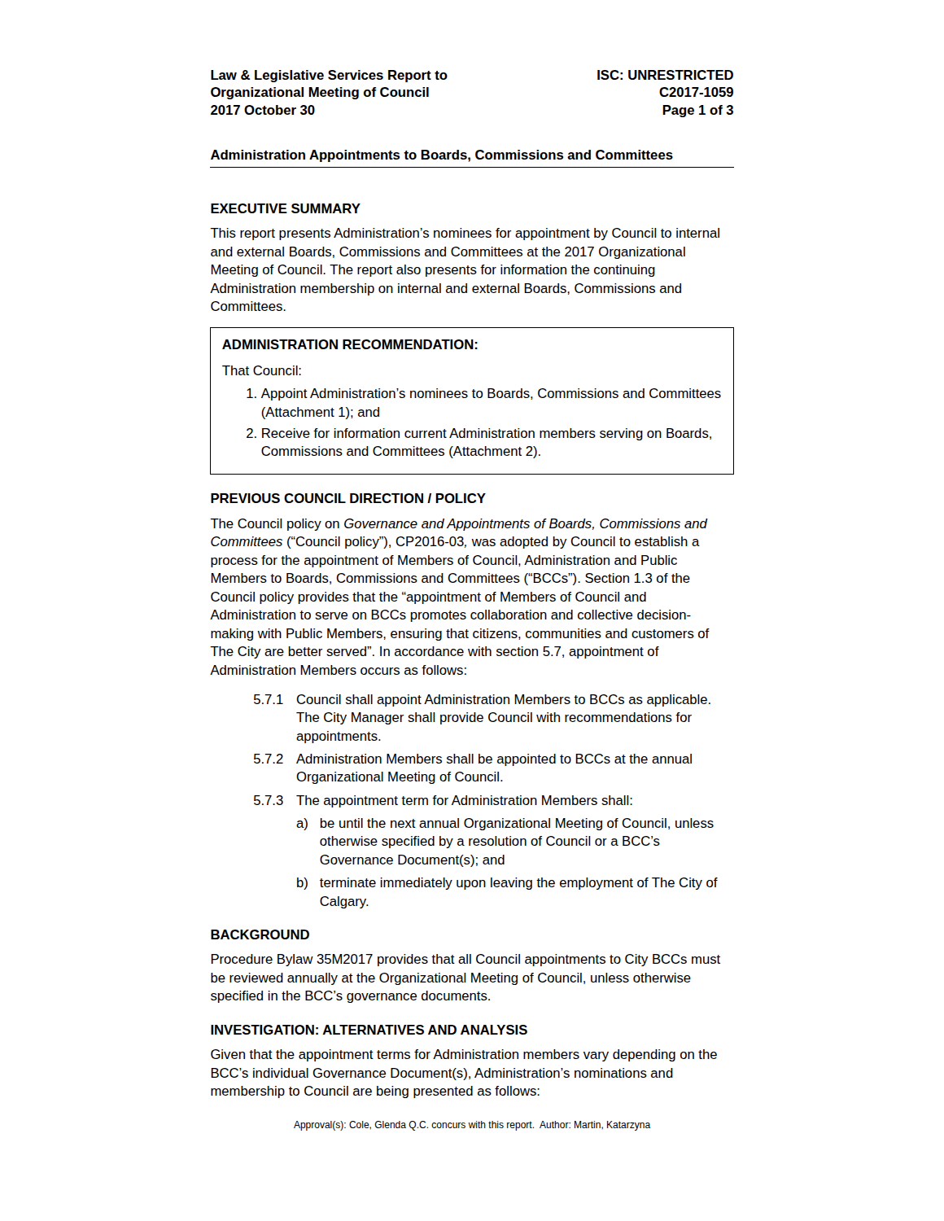| Law & Legislative Services Report to | ISC: UNRESTRICTED |
| Organizational Meeting of Council | C2017-1059 |
| 2017 October 30 | Page 1 of 3 |
Administration Appointments to Boards, Commissions and Committees
Executive Summary
This report presents Administration’s nominees for appointment by Council to internal and external Boards, Commissions and Committees at the 2017 Organizational Meeting of Council. The report also presents for information the continuing Administration membership on internal and external Boards, Commissions and Committees.
ADMINISTRATION RECOMMENDATION:
That Council:
Appoint Administration’s nominees to Boards, Commissions and Committees (Attachment 1); and
Receive for information current Administration members serving on Boards, Commissions and Committees (Attachment 2).
Previous Council Direction / Policy
The Council policy on Governance and Appointments of Boards, Commissions and Committees (“Council policy”), CP2016-03, was adopted by Council to establish a process for the appointment of Members of Council, Administration and Public Members to Boards, Commissions and Committees (“BCCs”). Section 1.3 of the Council policy provides that the “appointment of Members of Council and Administration to serve on BCCs promotes collaboration and collective decision-making with Public Members, ensuring that citizens, communities and customers of The City are better served”. In accordance with section 5.7, appointment of Administration Members occurs as follows:
5.7.1
Council shall appoint Administration Members to BCCs as applicable. The City Manager shall provide Council with recommendations for appointments.
5.7.2
Administration Members shall be appointed to BCCs at the annual Organizational Meeting of Council.
5.7.3
The appointment term for Administration Members shall:
a)
be until the next annual Organizational Meeting of Council, unless otherwise specified by a resolution of Council or a BCC’s Governance Document(s); and
b)
terminate immediately upon leaving the employment of The City of Calgary.
Background
Procedure Bylaw 35M2017 provides that all Council appointments to City BCCs must be reviewed annually at the Organizational Meeting of Council, unless otherwise specified in the BCC’s governance documents.
Investigation: Alternatives and Analysis
Given that the appointment terms for Administration members vary depending on the BCC’s individual Governance Document(s), Administration’s nominations and membership to Council are being presented as follows:
Approval(s): Cole, Glenda Q.C. concurs with this report. Author: Martin, Katarzyna